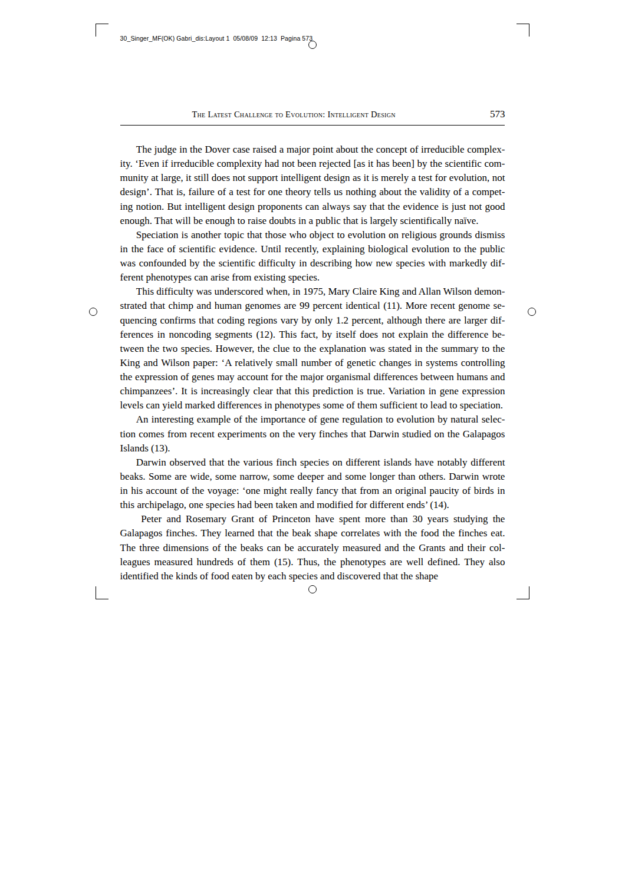30_Singer_MF(OK) Gabri_dis:Layout 1 05/08/09 12:13 Pagina 573
The Latest Challenge to Evolution: Intelligent Design
573
The judge in the Dover case raised a major point about the concept of irreducible complexity. ‘Even if irreducible complexity had not been rejected [as it has been] by the scientific community at large, it still does not support intelligent design as it is merely a test for evolution, not design’. That is, failure of a test for one theory tells us nothing about the validity of a competing notion. But intelligent design proponents can always say that the evidence is just not good enough. That will be enough to raise doubts in a public that is largely scientifically naïve.
Speciation is another topic that those who object to evolution on religious grounds dismiss in the face of scientific evidence. Until recently, explaining biological evolution to the public was confounded by the scientific difficulty in describing how new species with markedly different phenotypes can arise from existing species.
This difficulty was underscored when, in 1975, Mary Claire King and Allan Wilson demonstrated that chimp and human genomes are 99 percent identical (11). More recent genome sequencing confirms that coding regions vary by only 1.2 percent, although there are larger differences in noncoding segments (12). This fact, by itself does not explain the difference between the two species. However, the clue to the explanation was stated in the summary to the King and Wilson paper: ‘A relatively small number of genetic changes in systems controlling the expression of genes may account for the major organismal differences between humans and chimpanzees’. It is increasingly clear that this prediction is true. Variation in gene expression levels can yield marked differences in phenotypes some of them sufficient to lead to speciation.
An interesting example of the importance of gene regulation to evolution by natural selection comes from recent experiments on the very finches that Darwin studied on the Galapagos Islands (13).
Darwin observed that the various finch species on different islands have notably different beaks. Some are wide, some narrow, some deeper and some longer than others. Darwin wrote in his account of the voyage: ‘one might really fancy that from an original paucity of birds in this archipelago, one species had been taken and modified for different ends’ (14).
Peter and Rosemary Grant of Princeton have spent more than 30 years studying the Galapagos finches. They learned that the beak shape correlates with the food the finches eat. The three dimensions of the beaks can be accurately measured and the Grants and their colleagues measured hundreds of them (15). Thus, the phenotypes are well defined. They also identified the kinds of food eaten by each species and discovered that the shape